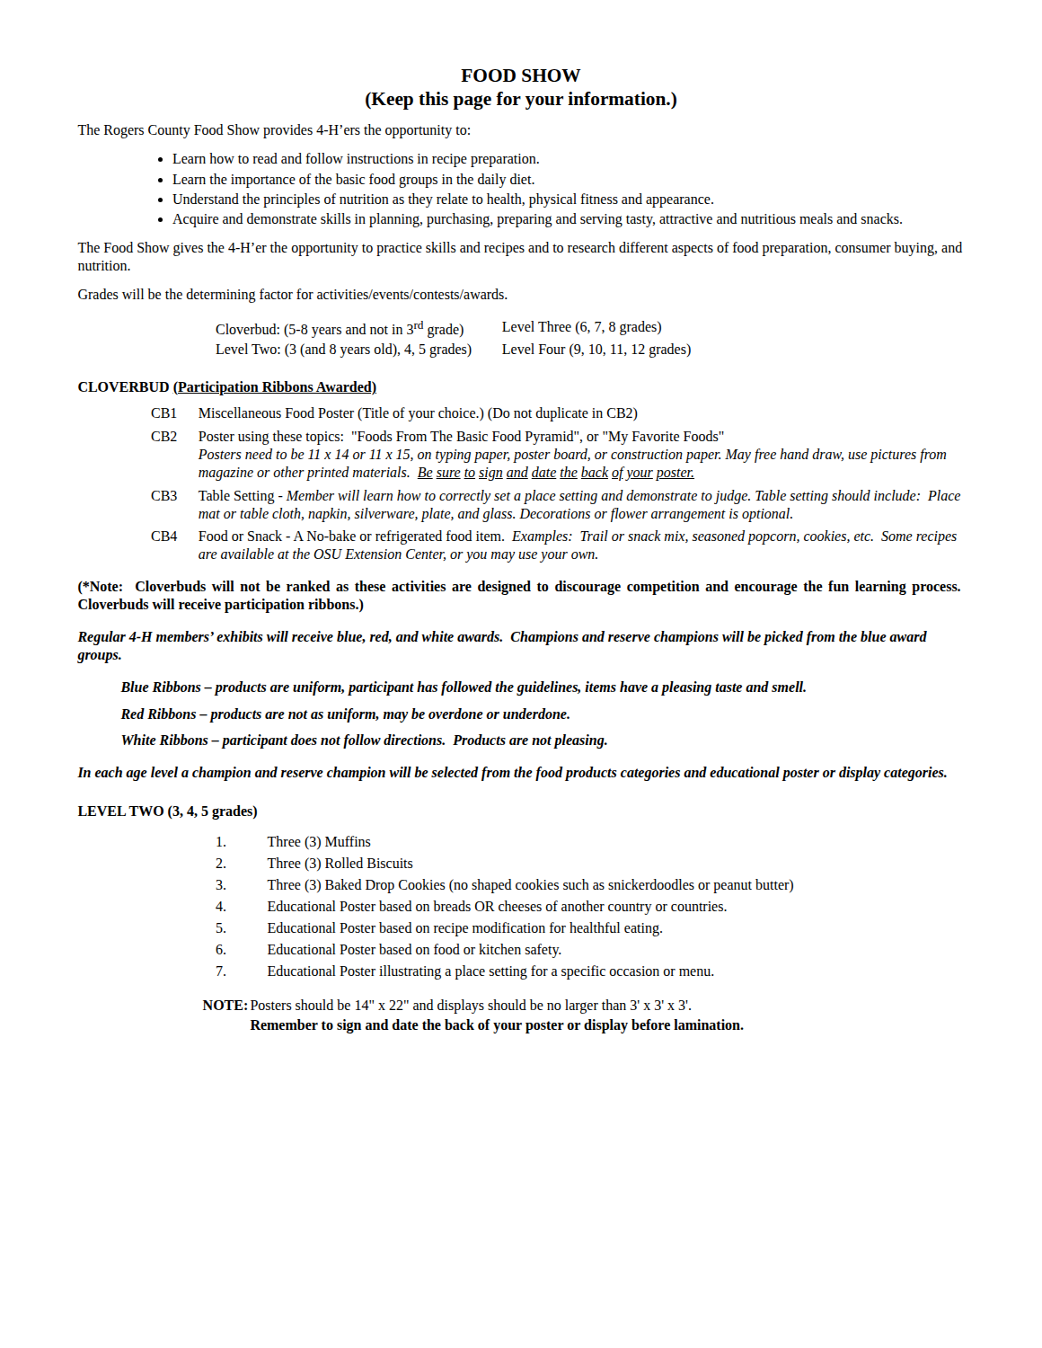FOOD SHOW (Keep this page for your information.)
The Rogers County Food Show provides 4-H’ers the opportunity to:
Learn how to read and follow instructions in recipe preparation.
Learn the importance of the basic food groups in the daily diet.
Understand the principles of nutrition as they relate to health, physical fitness and appearance.
Acquire and demonstrate skills in planning, purchasing, preparing and serving tasty, attractive and nutritious meals and snacks.
The Food Show gives the 4-H’er the opportunity to practice skills and recipes and to research different aspects of food preparation, consumer buying, and nutrition.
Grades will be the determining factor for activities/events/contests/awards.
| Cloverbud: (5-8 years and not in 3 rd grade) | Level Three (6, 7, 8 grades) |
| Level Two: (3 (and 8 years old), 4, 5 grades) | Level Four (9, 10, 11, 12 grades) |
CLOVERBUD (Participation Ribbons Awarded)
CB1
Miscellaneous Food Poster (Title of your choice.) (Do not duplicate in CB2)
CB2
Poster using these topics: "Foods From The Basic Food Pyramid", or "My Favorite Foods"
Posters need to be 11 x 14 or 11 x 15, on typing paper, poster board, or construction paper. May free hand draw, use pictures from magazine or other printed materials. Be sure to sign and date the back of your poster.
CB3
Table Setting - Member will learn how to correctly set a place setting and demonstrate to judge. Table setting should include: Place mat or table cloth, napkin, silverware, plate, and glass. Decorations or flower arrangement is optional.
CB4
Food or Snack - A No-bake or refrigerated food item. Examples: Trail or snack mix, seasoned popcorn, cookies, etc. Some recipes are available at the OSU Extension Center, or you may use your own.
(*Note: Cloverbuds will not be ranked as these activities are designed to discourage competition and encourage the fun learning process. Cloverbuds will receive participation ribbons.)
Regular 4-H members’ exhibits will receive blue, red, and white awards. Champions and reserve champions will be picked from the blue award groups.
Blue Ribbons – products are uniform, participant has followed the guidelines, items have a pleasing taste and smell.
Red Ribbons – products are not as uniform, may be overdone or underdone.
White Ribbons – participant does not follow directions. Products are not pleasing.
In each age level a champion and reserve champion will be selected from the food products categories and educational poster or display categories.
LEVEL TWO (3, 4, 5 grades)
1. Three (3) Muffins
2. Three (3) Rolled Biscuits
3. Three (3) Baked Drop Cookies (no shaped cookies such as snickerdoodles or peanut butter)
4. Educational Poster based on breads OR cheeses of another country or countries.
5. Educational Poster based on recipe modification for healthful eating.
6. Educational Poster based on food or kitchen safety.
7. Educational Poster illustrating a place setting for a specific occasion or menu.
NOTE:
Posters should be 14" x 22" and displays should be no larger than 3' x 3' x 3'.
Remember to sign and date the back of your poster or display before lamination.